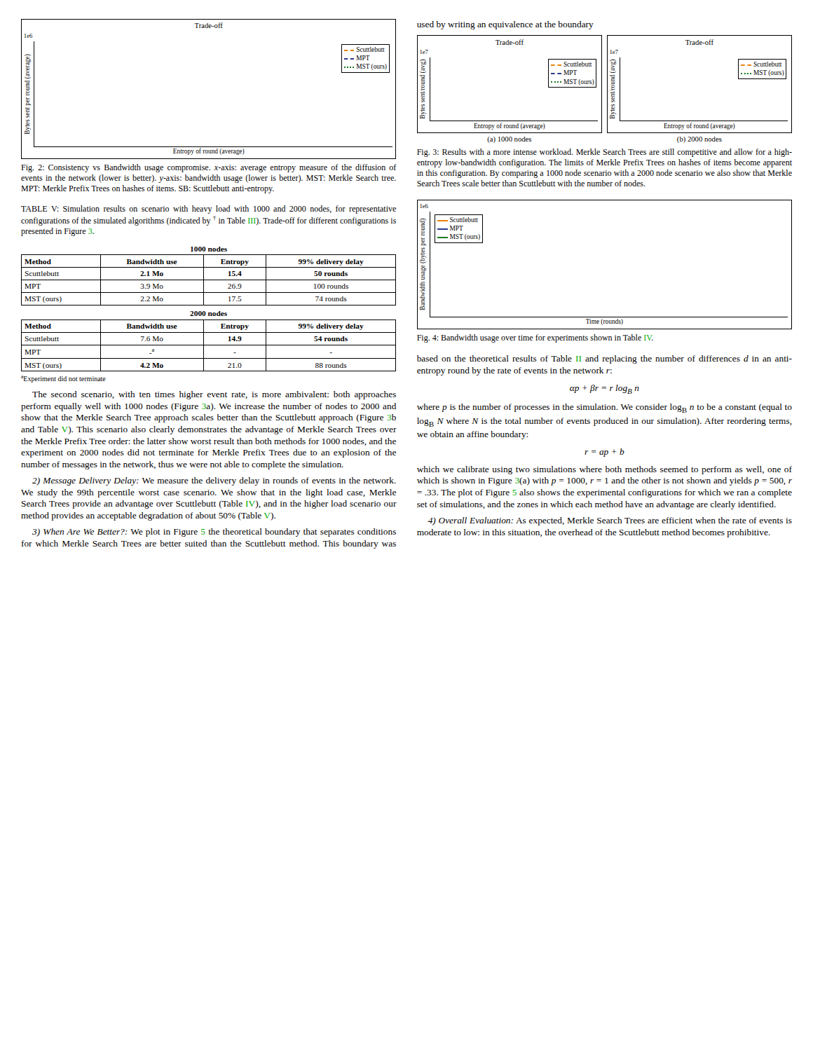Trade-off
1e6
Bytes sent per round (average)
Scuttlebutt MPT MST (ours)
Entropy of round (average)
Fig. 2: Consistency vs Bandwidth usage compromise. x-axis: average entropy measure of the diffusion of events in the network (lower is better). y-axis: bandwidth usage (lower is better). MST: Merkle Search tree. MPT: Merkle Prefix Trees on hashes of items. SB: Scuttlebutt anti-entropy.
TABLE V: Simulation results on scenario with heavy load with 1000 and 2000 nodes, for representative configurations of the simulated algorithms (indicated by † in Table III ). Trade-off for different configurations is presented in Figure 3 .
| 1000 nodes |
| Method | Bandwidth use | Entropy | 99% delivery delay |
| Scuttlebutt | 2.1 Mo | 15.4 | 50 rounds |
| MPT | 3.9 Mo | 26.9 | 100 rounds |
| MST (ours) | 2.2 Mo | 17.5 | 74 rounds |
| 2000 nodes |
| Method | Bandwidth use | Entropy | 99% delivery delay |
| Scuttlebutt | 7.6 Mo | 14.9 | 54 rounds |
| MPT | - a | - | - |
| MST (ours) | 4.2 Mo | 21.0 | 88 rounds |
aExperiment did not terminate
The second scenario, with ten times higher event rate, is more ambivalent: both approaches perform equally well with 1000 nodes (Figure 3a). We increase the number of nodes to 2000 and show that the Merkle Search Tree approach scales better than the Scuttlebutt approach (Figure 3b and Table V). This scenario also clearly demonstrates the advantage of Merkle Search Trees over the Merkle Prefix Tree order: the latter show worst result than both methods for 1000 nodes, and the experiment on 2000 nodes did not terminate for Merkle Prefix Trees due to an explosion of the number of messages in the network, thus we were not able to complete the simulation.
2) Message Delivery Delay: We measure the delivery delay in rounds of events in the network. We study the 99th percentile worst case scenario. We show that in the light load case, Merkle Search Trees provide an advantage over Scuttlebutt (Table IV), and in the higher load scenario our method provides an acceptable degradation of about 50% (Table V).
3) When Are We Better?: We plot in Figure 5 the theoretical boundary that separates conditions for which Merkle Search Trees are better suited than the Scuttlebutt method. This boundary was used by writing an equivalence at the boundary
Trade-off
1e7
Bytes sent/round (avg)
Scuttlebutt MPT MST (ours)
Entropy of round (average)
(a) 1000 nodes
Trade-off
1e7
Bytes sent/round (avg)
Scuttlebutt MST (ours)
Entropy of round (average)
(b) 2000 nodes
Fig. 3: Results with a more intense workload. Merkle Search Trees are still competitive and allow for a high-entropy low-bandwidth configuration. The limits of Merkle Prefix Trees on hashes of items become apparent in this configuration. By comparing a 1000 node scenario with a 2000 node scenario we also show that Merkle Search Trees scale better than Scuttlebutt with the number of nodes.
1e6
Bandwidth usage (bytes per round)
Scuttlebutt MPT MST (ours)
Time (rounds)
Fig. 4: Bandwidth usage over time for experiments shown in Table IV.
based on the theoretical results of Table II and replacing the number of differences d in an anti-entropy round by the rate of events in the network r:
αp + βr = r logB n
where p is the number of processes in the simulation. We consider logB n to be a constant (equal to logB N where N is the total number of events produced in our simulation). After reordering terms, we obtain an affine boundary:
r = ap + b
which we calibrate using two simulations where both methods seemed to perform as well, one of which is shown in Figure 3(a) with p = 1000, r = 1 and the other is not shown and yields p = 500, r = .33. The plot of Figure 5 also shows the experimental configurations for which we ran a complete set of simulations, and the zones in which each method have an advantage are clearly identified.
4) Overall Evaluation: As expected, Merkle Search Trees are efficient when the rate of events is moderate to low: in this situation, the overhead of the Scuttlebutt method becomes prohibitive.